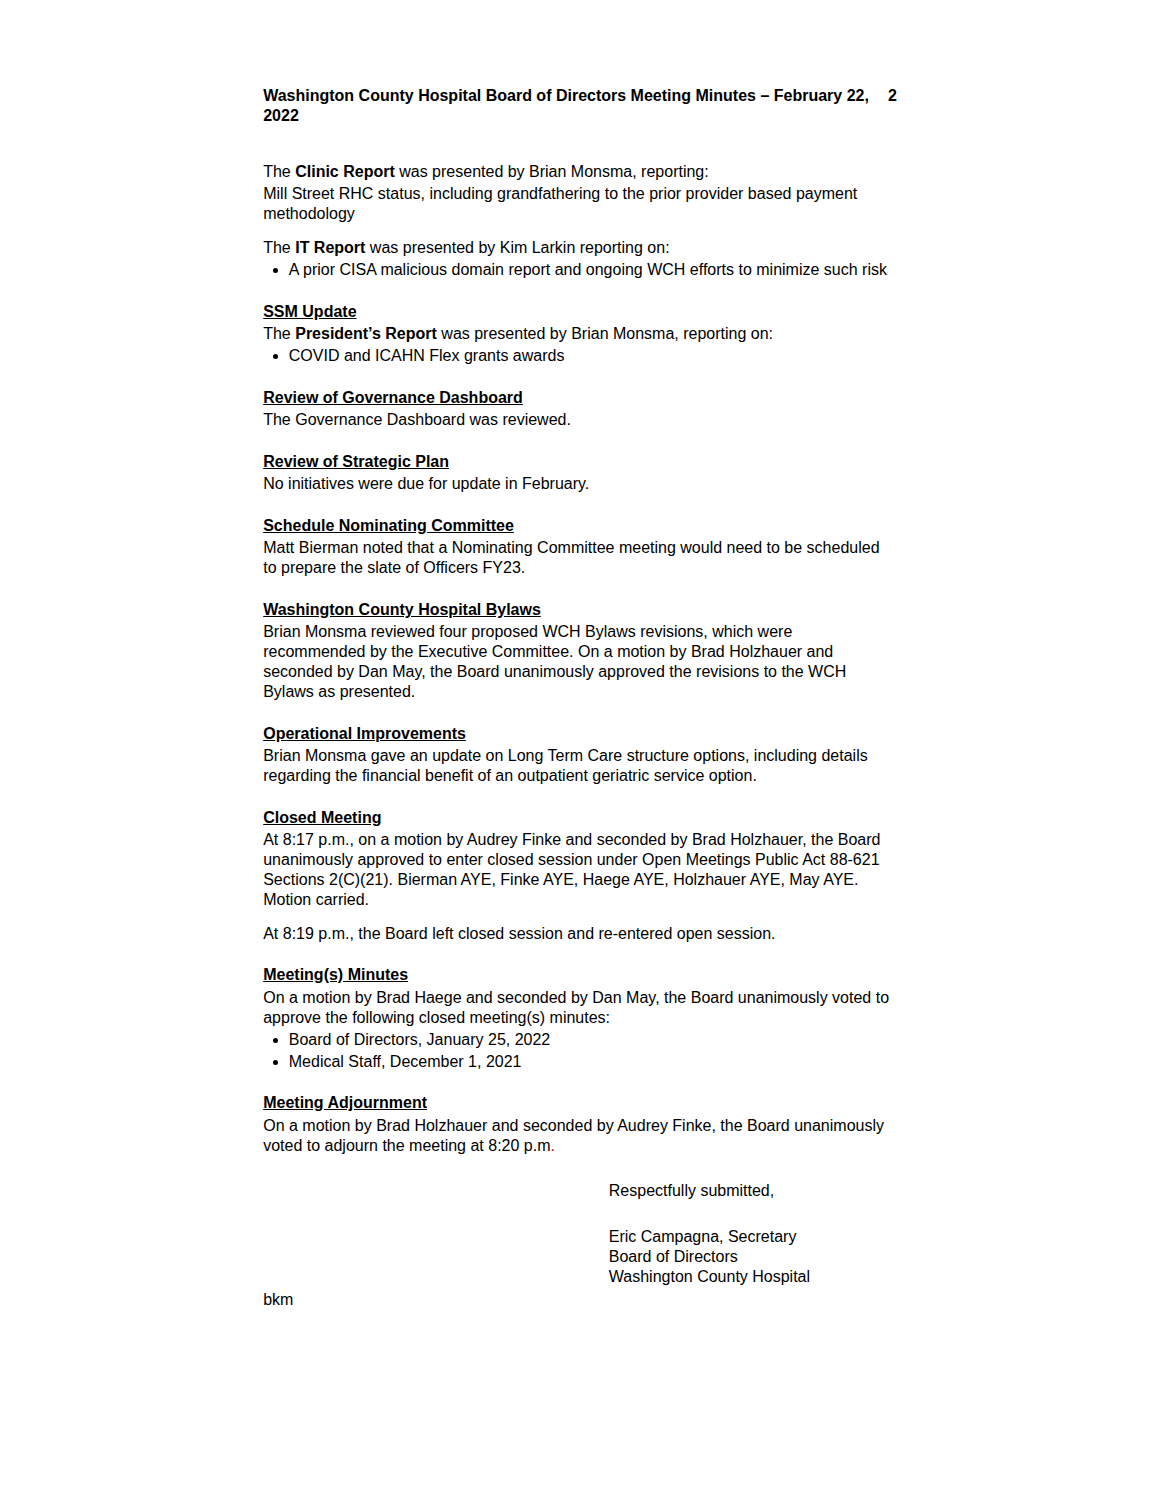Washington County Hospital Board of Directors Meeting Minutes – February 22, 2022 2
The Clinic Report was presented by Brian Monsma, reporting:
Mill Street RHC status, including grandfathering to the prior provider based payment methodology
The IT Report was presented by Kim Larkin reporting on:
A prior CISA malicious domain report and ongoing WCH efforts to minimize such risk
SSM Update
The President’s Report was presented by Brian Monsma, reporting on:
COVID and ICAHN Flex grants awards
Review of Governance Dashboard
The Governance Dashboard was reviewed.
Review of Strategic Plan
No initiatives were due for update in February.
Schedule Nominating Committee
Matt Bierman noted that a Nominating Committee meeting would need to be scheduled to prepare the slate of Officers FY23.
Washington County Hospital Bylaws
Brian Monsma reviewed four proposed WCH Bylaws revisions, which were recommended by the Executive Committee. On a motion by Brad Holzhauer and seconded by Dan May, the Board unanimously approved the revisions to the WCH Bylaws as presented.
Operational Improvements
Brian Monsma gave an update on Long Term Care structure options, including details regarding the financial benefit of an outpatient geriatric service option.
Closed Meeting
At 8:17 p.m., on a motion by Audrey Finke and seconded by Brad Holzhauer, the Board unanimously approved to enter closed session under Open Meetings Public Act 88-621 Sections 2(C)(21). Bierman AYE, Finke AYE, Haege AYE, Holzhauer AYE, May AYE. Motion carried.
At 8:19 p.m., the Board left closed session and re-entered open session.
Meeting(s) Minutes
On a motion by Brad Haege and seconded by Dan May, the Board unanimously voted to approve the following closed meeting(s) minutes:
Board of Directors, January 25, 2022
Medical Staff, December 1, 2021
Meeting Adjournment
On a motion by Brad Holzhauer and seconded by Audrey Finke, the Board unanimously voted to adjourn the meeting at 8:20 p.m.
Respectfully submitted,
Eric Campagna, Secretary
Board of Directors
Washington County Hospital
bkm